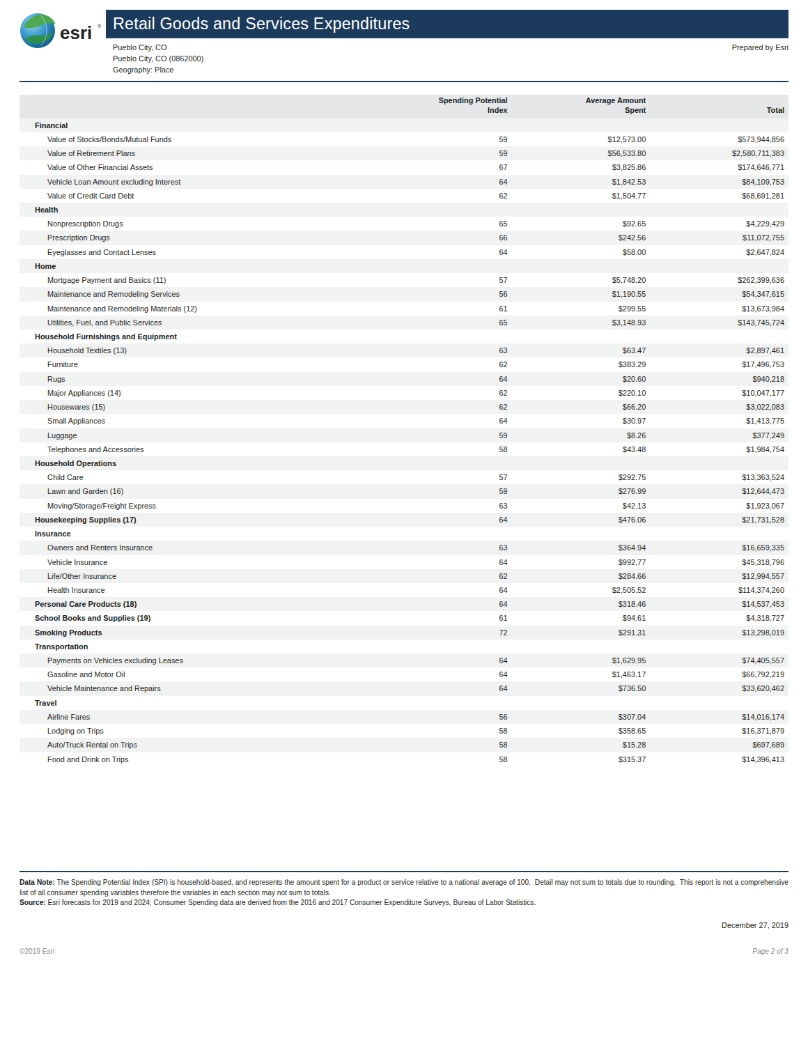esri ®
Retail Goods and Services Expenditures
Pueblo City, CO
Pueblo City, CO (0862000)
Geography: Place
Prepared by Esri
| | Spending Potential Index | Average Amount Spent | Total |
| --- | --- | --- | --- |
| Financial | | | |
| Value of Stocks/Bonds/Mutual Funds | 59 | $12,573.00 | $573,944,856 |
| Value of Retirement Plans | 59 | $56,533.80 | $2,580,711,383 |
| Value of Other Financial Assets | 67 | $3,825.86 | $174,646,771 |
| Vehicle Loan Amount excluding Interest | 64 | $1,842.53 | $84,109,753 |
| Value of Credit Card Debt | 62 | $1,504.77 | $68,691,281 |
| Health | | | |
| Nonprescription Drugs | 65 | $92.65 | $4,229,429 |
| Prescription Drugs | 66 | $242.56 | $11,072,755 |
| Eyeglasses and Contact Lenses | 64 | $58.00 | $2,647,824 |
| Home | | | |
| Mortgage Payment and Basics (11) | 57 | $5,748.20 | $262,399,636 |
| Maintenance and Remodeling Services | 56 | $1,190.55 | $54,347,615 |
| Maintenance and Remodeling Materials (12) | 61 | $299.55 | $13,673,984 |
| Utilities, Fuel, and Public Services | 65 | $3,148.93 | $143,745,724 |
| Household Furnishings and Equipment | | | |
| Household Textiles (13) | 63 | $63.47 | $2,897,461 |
| Furniture | 62 | $383.29 | $17,496,753 |
| Rugs | 64 | $20.60 | $940,218 |
| Major Appliances (14) | 62 | $220.10 | $10,047,177 |
| Housewares (15) | 62 | $66.20 | $3,022,083 |
| Small Appliances | 64 | $30.97 | $1,413,775 |
| Luggage | 59 | $8.26 | $377,249 |
| Telephones and Accessories | 58 | $43.48 | $1,984,754 |
| Household Operations | | | |
| Child Care | 57 | $292.75 | $13,363,524 |
| Lawn and Garden (16) | 59 | $276.99 | $12,644,473 |
| Moving/Storage/Freight Express | 63 | $42.13 | $1,923,067 |
| Housekeeping Supplies (17) | 64 | $476.06 | $21,731,528 |
| Insurance | | | |
| Owners and Renters Insurance | 63 | $364.94 | $16,659,335 |
| Vehicle Insurance | 64 | $992.77 | $45,318,796 |
| Life/Other Insurance | 62 | $284.66 | $12,994,557 |
| Health Insurance | 64 | $2,505.52 | $114,374,260 |
| Personal Care Products (18) | 64 | $318.46 | $14,537,453 |
| School Books and Supplies (19) | 61 | $94.61 | $4,318,727 |
| Smoking Products | 72 | $291.31 | $13,298,019 |
| Transportation | | | |
| Payments on Vehicles excluding Leases | 64 | $1,629.95 | $74,405,557 |
| Gasoline and Motor Oil | 64 | $1,463.17 | $66,792,219 |
| Vehicle Maintenance and Repairs | 64 | $736.50 | $33,620,462 |
| Travel | | | |
| Airline Fares | 56 | $307.04 | $14,016,174 |
| Lodging on Trips | 58 | $358.65 | $16,371,879 |
| Auto/Truck Rental on Trips | 58 | $15.28 | $697,689 |
| Food and Drink on Trips | 58 | $315.37 | $14,396,413 |
Data Note: The Spending Potential Index (SPI) is household-based, and represents the amount spent for a product or service relative to a national average of 100. Detail may not sum to totals due to rounding. This report is not a comprehensive list of all consumer spending variables therefore the variables in each section may not sum to totals.
Source: Esri forecasts for 2019 and 2024; Consumer Spending data are derived from the 2016 and 2017 Consumer Expenditure Surveys, Bureau of Labor Statistics.
December 27, 2019
©2019 Esri
Page 2 of 3